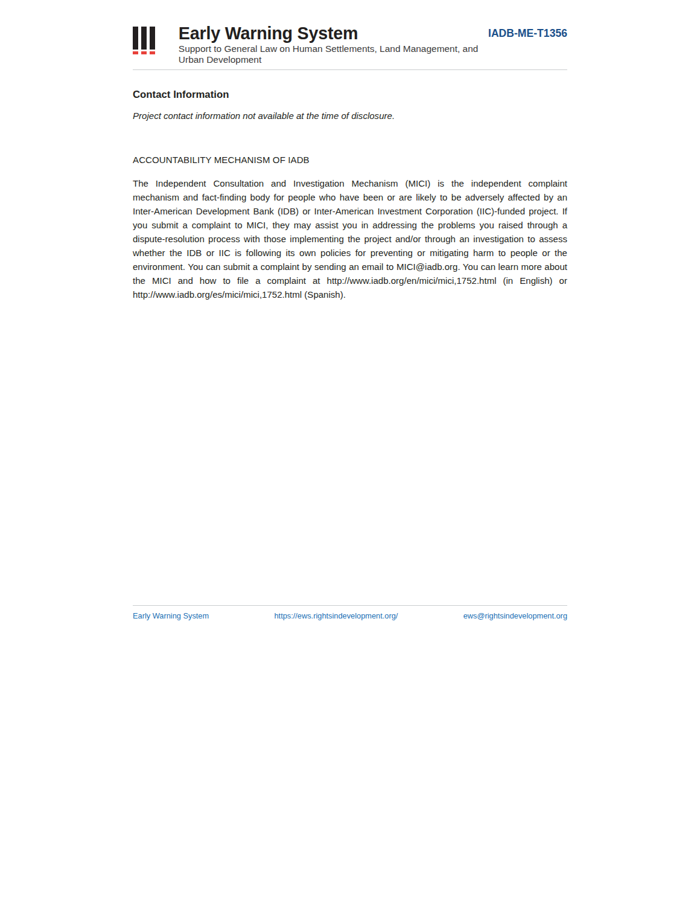Early Warning System
Support to General Law on Human Settlements, Land Management, and Urban Development
IADB-ME-T1356
Contact Information
Project contact information not available at the time of disclosure.
ACCOUNTABILITY MECHANISM OF IADB
The Independent Consultation and Investigation Mechanism (MICI) is the independent complaint mechanism and fact-finding body for people who have been or are likely to be adversely affected by an Inter-American Development Bank (IDB) or Inter-American Investment Corporation (IIC)-funded project. If you submit a complaint to MICI, they may assist you in addressing the problems you raised through a dispute-resolution process with those implementing the project and/or through an investigation to assess whether the IDB or IIC is following its own policies for preventing or mitigating harm to people or the environment. You can submit a complaint by sending an email to MICI@iadb.org. You can learn more about the MICI and how to file a complaint at http://www.iadb.org/en/mici/mici,1752.html (in English) or http://www.iadb.org/es/mici/mici,1752.html (Spanish).
Early Warning System
https://ews.rightsindevelopment.org/
ews@rightsindevelopment.org